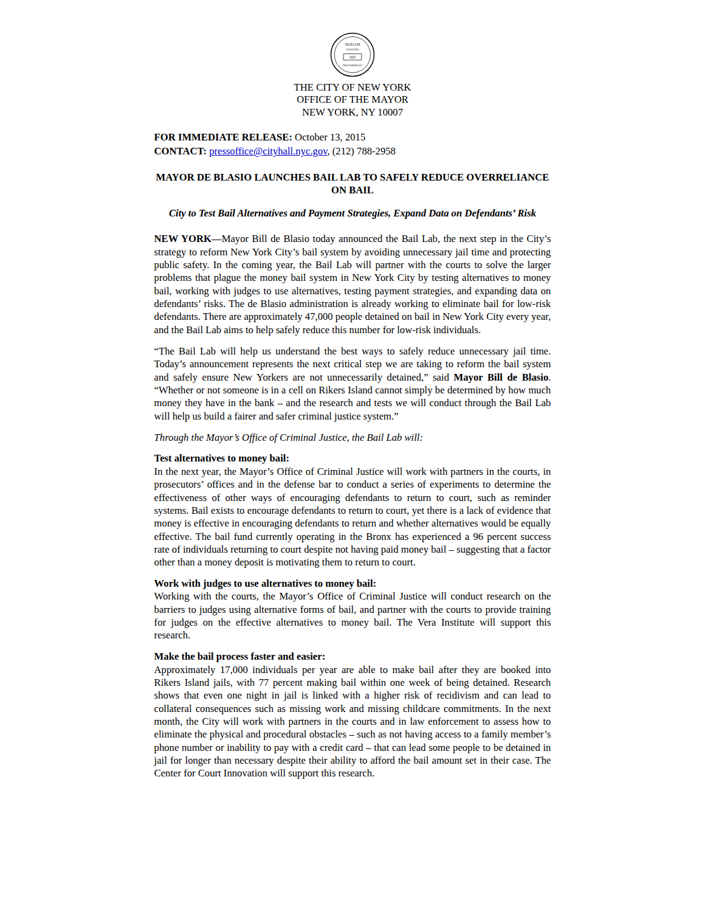THE CITY OF NEW YORK
OFFICE OF THE MAYOR
NEW YORK, NY 10007
FOR IMMEDIATE RELEASE: October 13, 2015
CONTACT: pressoffice@cityhall.nyc.gov, (212) 788-2958
MAYOR DE BLASIO LAUNCHES BAIL LAB TO SAFELY REDUCE OVERRELIANCE ON BAIL
City to Test Bail Alternatives and Payment Strategies, Expand Data on Defendants’ Risk
NEW YORK—Mayor Bill de Blasio today announced the Bail Lab, the next step in the City’s strategy to reform New York City’s bail system by avoiding unnecessary jail time and protecting public safety. In the coming year, the Bail Lab will partner with the courts to solve the larger problems that plague the money bail system in New York City by testing alternatives to money bail, working with judges to use alternatives, testing payment strategies, and expanding data on defendants’ risks. The de Blasio administration is already working to eliminate bail for low-risk defendants. There are approximately 47,000 people detained on bail in New York City every year, and the Bail Lab aims to help safely reduce this number for low-risk individuals.
“The Bail Lab will help us understand the best ways to safely reduce unnecessary jail time. Today’s announcement represents the next critical step we are taking to reform the bail system and safely ensure New Yorkers are not unnecessarily detained,” said Mayor Bill de Blasio. “Whether or not someone is in a cell on Rikers Island cannot simply be determined by how much money they have in the bank – and the research and tests we will conduct through the Bail Lab will help us build a fairer and safer criminal justice system.”
Through the Mayor’s Office of Criminal Justice, the Bail Lab will:
Test alternatives to money bail:
In the next year, the Mayor’s Office of Criminal Justice will work with partners in the courts, in prosecutors’ offices and in the defense bar to conduct a series of experiments to determine the effectiveness of other ways of encouraging defendants to return to court, such as reminder systems. Bail exists to encourage defendants to return to court, yet there is a lack of evidence that money is effective in encouraging defendants to return and whether alternatives would be equally effective. The bail fund currently operating in the Bronx has experienced a 96 percent success rate of individuals returning to court despite not having paid money bail – suggesting that a factor other than a money deposit is motivating them to return to court.
Work with judges to use alternatives to money bail:
Working with the courts, the Mayor’s Office of Criminal Justice will conduct research on the barriers to judges using alternative forms of bail, and partner with the courts to provide training for judges on the effective alternatives to money bail. The Vera Institute will support this research.
Make the bail process faster and easier:
Approximately 17,000 individuals per year are able to make bail after they are booked into Rikers Island jails, with 77 percent making bail within one week of being detained. Research shows that even one night in jail is linked with a higher risk of recidivism and can lead to collateral consequences such as missing work and missing childcare commitments. In the next month, the City will work with partners in the courts and in law enforcement to assess how to eliminate the physical and procedural obstacles – such as not having access to a family member’s phone number or inability to pay with a credit card – that can lead some people to be detained in jail for longer than necessary despite their ability to afford the bail amount set in their case. The Center for Court Innovation will support this research.